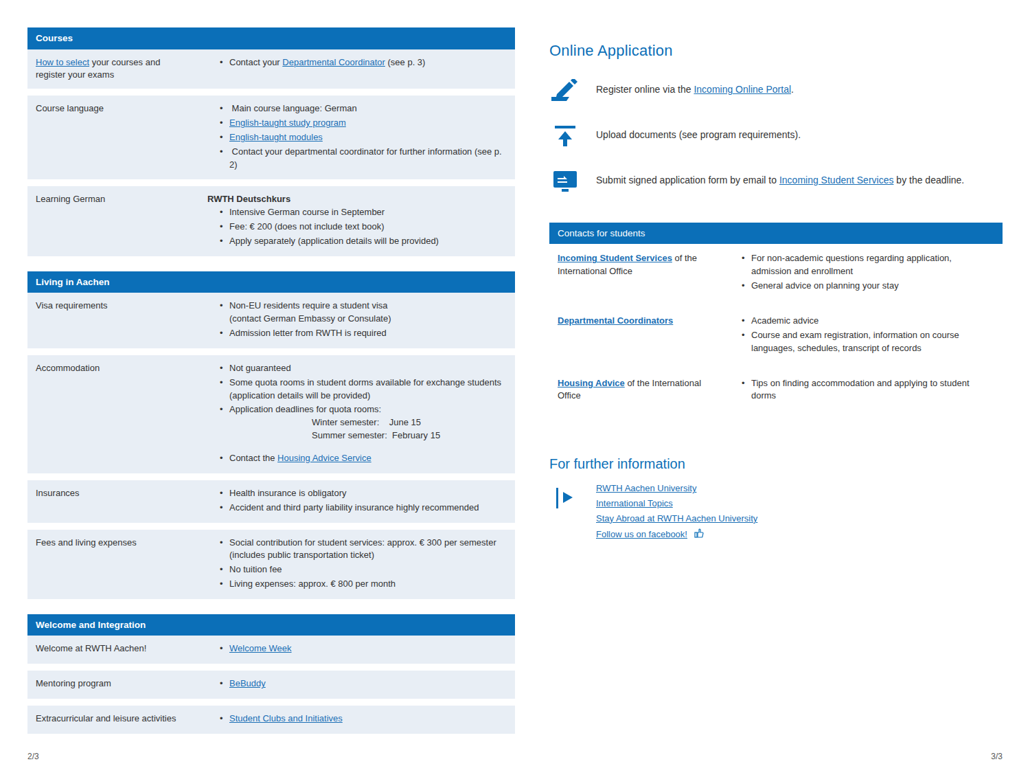Courses
| How to select your courses and register your exams | Contact your Departmental Coordinator (see p. 3) |
| Course language | Main course language: German English-taught study program English-taught modules Contact your departmental coordinator for further information (see p. 2) |
| Learning German | RWTH Deutschkurs Intensive German course in September Fee: € 200 (does not include text book) Apply separately (application details will be provided) |
Living in Aachen
| Visa requirements | Non-EU residents require a student visa (contact German Embassy or Consulate) Admission letter from RWTH is required |
| Accommodation | Not guaranteed Some quota rooms in student dorms available for exchange students (application details will be provided) Application deadlines for quota rooms: Winter semester: June 15 Summer semester: February 15 Contact the Housing Advice Service |
| Insurances | Health insurance is obligatory Accident and third party liability insurance highly recommended |
| Fees and living expenses | Social contribution for student services: approx. € 300 per semester (includes public transportation ticket) No tuition fee Living expenses: approx. € 800 per month |
Welcome and Integration
| Welcome at RWTH Aachen! | Welcome Week |
| Mentoring program | BeBuddy |
| Extracurricular and leisure activities | Student Clubs and Initiatives |
Online Application
Register online via the Incoming Online Portal.
Upload documents (see program requirements).
Submit signed application form by email to Incoming Student Services by the deadline.
Contacts for students
| Incoming Student Services of the International Office | For non-academic questions regarding application, admission and enrollment General advice on planning your stay |
| Departmental Coordinators | Academic advice Course and exam registration, information on course languages, schedules, transcript of records |
| Housing Advice of the International Office | Tips on finding accommodation and applying to student dorms |
For further information
RWTH Aachen University
International Topics
Stay Abroad at RWTH Aachen University
Follow us on facebook!
2/3
3/3